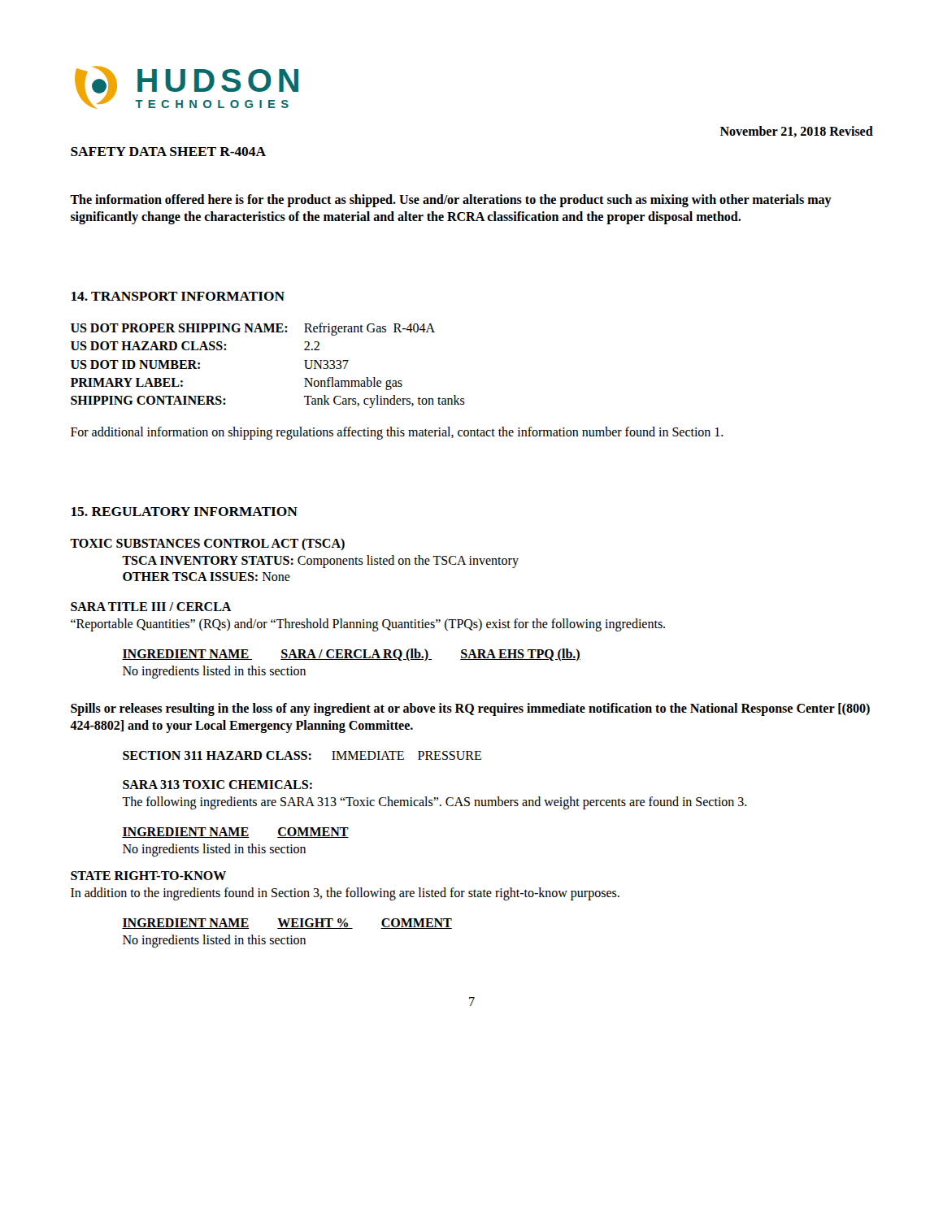HUDSON
TECHNOLOGIES
November 21, 2018 Revised
SAFETY DATA SHEET R-404A
The information offered here is for the product as shipped. Use and/or alterations to the product such as mixing with other materials may significantly change the characteristics of the material and alter the RCRA classification and the proper disposal method.
14. TRANSPORT INFORMATION
| US DOT PROPER SHIPPING NAME: | Refrigerant Gas R-404A |
| US DOT HAZARD CLASS: | 2.2 |
| US DOT ID NUMBER: | UN3337 |
| PRIMARY LABEL: | Nonflammable gas |
| SHIPPING CONTAINERS: | Tank Cars, cylinders, ton tanks |
For additional information on shipping regulations affecting this material, contact the information number found in Section 1.
15. REGULATORY INFORMATION
TOXIC SUBSTANCES CONTROL ACT (TSCA)
TSCA INVENTORY STATUS: Components listed on the TSCA inventory
OTHER TSCA ISSUES: None
SARA TITLE III / CERCLA
“Reportable Quantities” (RQs) and/or “Threshold Planning Quantities” (TPQs) exist for the following ingredients.
| INGREDIENT NAME | SARA / CERCLA RQ (lb.) | SARA EHS TPQ (lb.) |
| No ingredients listed in this section |
Spills or releases resulting in the loss of any ingredient at or above its RQ requires immediate notification to the National Response Center [(800) 424-8802] and to your Local Emergency Planning Committee.
SECTION 311 HAZARD CLASS: IMMEDIATE PRESSURE
SARA 313 TOXIC CHEMICALS:
The following ingredients are SARA 313 “Toxic Chemicals”. CAS numbers and weight percents are found in Section 3.
| INGREDIENT NAME | COMMENT |
| No ingredients listed in this section |
STATE RIGHT-TO-KNOW
In addition to the ingredients found in Section 3, the following are listed for state right-to-know purposes.
| INGREDIENT NAME | WEIGHT % | COMMENT |
| No ingredients listed in this section |
7